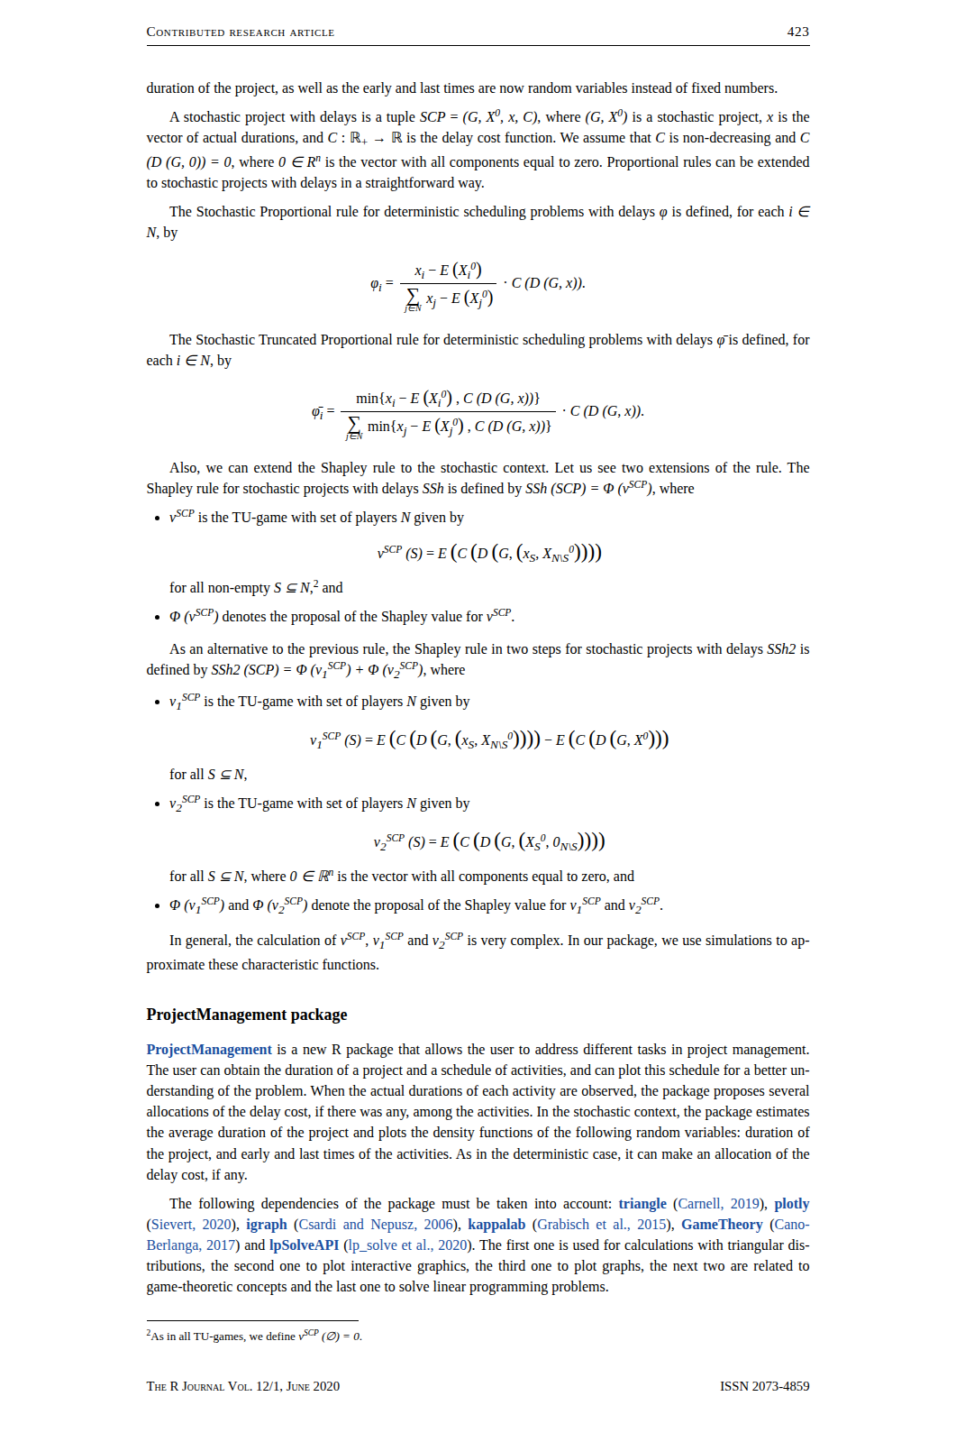Contributed research article 423
duration of the project, as well as the early and last times are now random variables instead of fixed numbers.
A stochastic project with delays is a tuple SCP = (G, X0, x, C), where (G, X0) is a stochastic project, x is the vector of actual durations, and C : ℝ+ → ℝ is the delay cost function. We assume that C is non-decreasing and C (D (G, 0)) = 0, where 0 ∈ Rn is the vector with all components equal to zero. Proportional rules can be extended to stochastic projects with delays in a straightforward way.
The Stochastic Proportional rule for deterministic scheduling problems with delays φ is defined, for each i ∈ N, by
φi = xi − E (Xi0) ∑j∈N xj − E (Xj0) · C (D (G, x)).
The Stochastic Truncated Proportional rule for deterministic scheduling problems with delays φ̄ is defined, for each i ∈ N, by
φ̄i = min{xi − E (Xi0) , C (D (G, x))} ∑j∈N min{xj − E (Xj0) , C (D (G, x))} · C (D (G, x)).
Also, we can extend the Shapley rule to the stochastic context. Let us see two extensions of the rule. The Shapley rule for stochastic projects with delays SSh is defined by SSh (SCP) = Φ (vSCP), where
vSCP is the TU-game with set of players N given by
vSCP (S) = E (C (D (G, (xS, XN\S0))))
for all non-empty S ⊆ N,2 and
Φ (vSCP) denotes the proposal of the Shapley value for vSCP.
As an alternative to the previous rule, the Shapley rule in two steps for stochastic projects with delays SSh2 is defined by SSh2 (SCP) = Φ (v1SCP) + Φ (v2SCP), where
v1SCP is the TU-game with set of players N given by
v1SCP (S) = E (C (D (G, (xS, XN\S0)))) − E (C (D (G, X0)))
for all S ⊆ N,
v2SCP is the TU-game with set of players N given by
v2SCP (S) = E (C (D (G, (XS0, 0N\S))))
for all S ⊆ N, where 0 ∈ ℝn is the vector with all components equal to zero, and
Φ (v1SCP) and Φ (v2SCP) denote the proposal of the Shapley value for v1SCP and v2SCP.
In general, the calculation of vSCP, v1SCP and v2SCP is very complex. In our package, we use simulations to approximate these characteristic functions.
ProjectManagement package
ProjectManagement is a new R package that allows the user to address different tasks in project management. The user can obtain the duration of a project and a schedule of activities, and can plot this schedule for a better understanding of the problem. When the actual durations of each activity are observed, the package proposes several allocations of the delay cost, if there was any, among the activities. In the stochastic context, the package estimates the average duration of the project and plots the density functions of the following random variables: duration of the project, and early and last times of the activities. As in the deterministic case, it can make an allocation of the delay cost, if any.
The following dependencies of the package must be taken into account: triangle (Carnell, 2019), plotly (Sievert, 2020), igraph (Csardi and Nepusz, 2006), kappalab (Grabisch et al., 2015), GameTheory (Cano-Berlanga, 2017) and lpSolveAPI (lp_solve et al., 2020). The first one is used for calculations with triangular distributions, the second one to plot interactive graphics, the third one to plot graphs, the next two are related to game-theoretic concepts and the last one to solve linear programming problems.
2As in all TU-games, we define vSCP (∅) = 0.
The R Journal Vol. 12/1, June 2020 ISSN 2073-4859